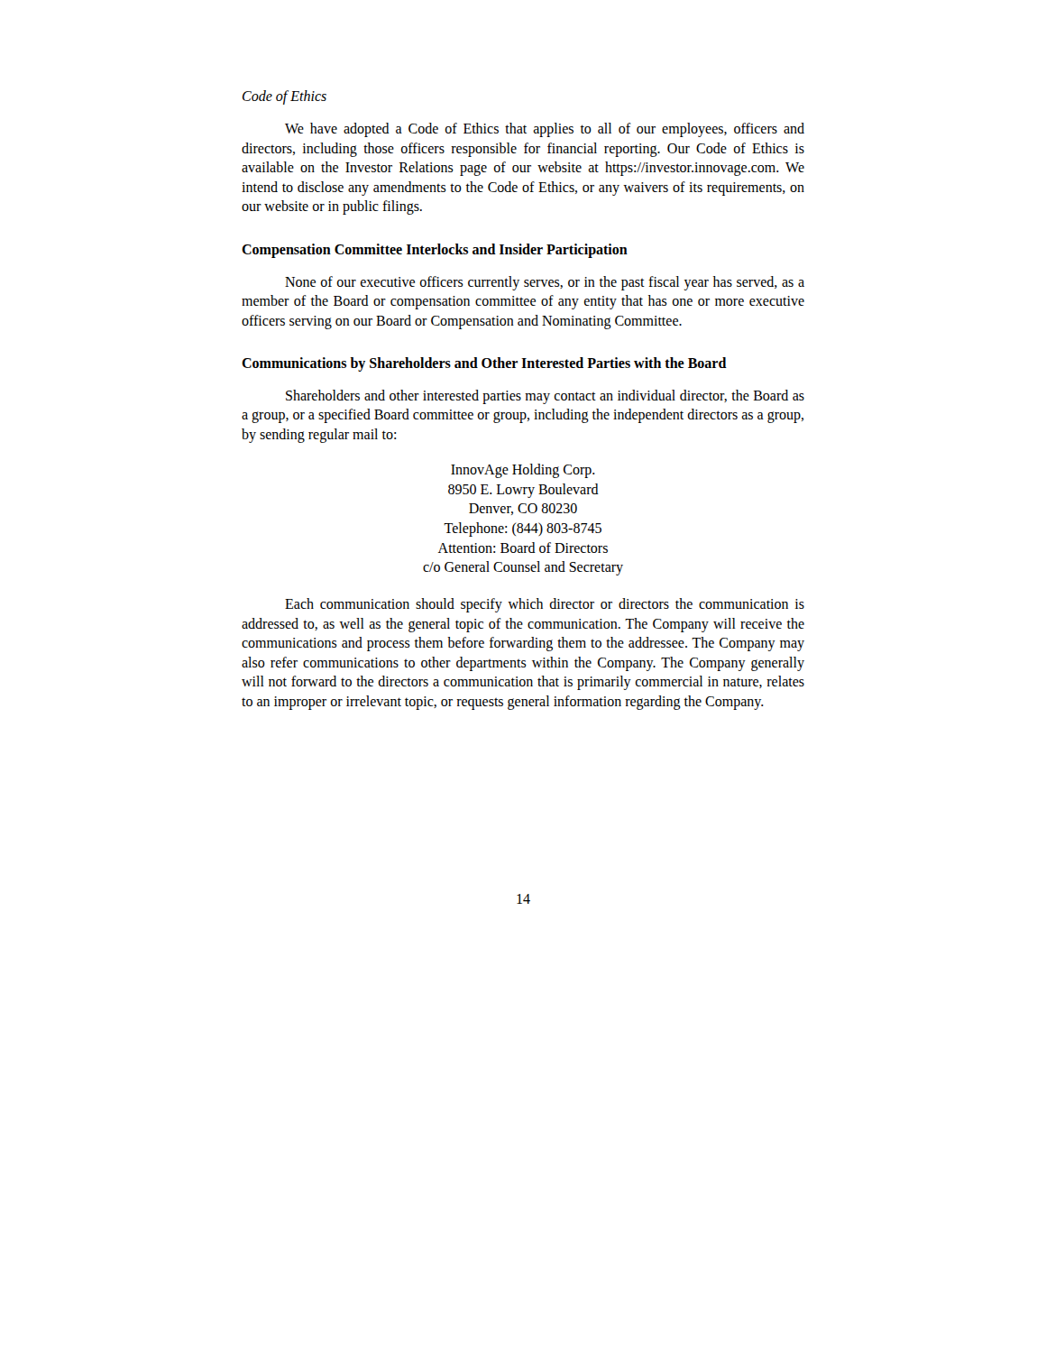Code of Ethics
We have adopted a Code of Ethics that applies to all of our employees, officers and directors, including those officers responsible for financial reporting. Our Code of Ethics is available on the Investor Relations page of our website at https://investor.innovage.com. We intend to disclose any amendments to the Code of Ethics, or any waivers of its requirements, on our website or in public filings.
Compensation Committee Interlocks and Insider Participation
None of our executive officers currently serves, or in the past fiscal year has served, as a member of the Board or compensation committee of any entity that has one or more executive officers serving on our Board or Compensation and Nominating Committee.
Communications by Shareholders and Other Interested Parties with the Board
Shareholders and other interested parties may contact an individual director, the Board as a group, or a specified Board committee or group, including the independent directors as a group, by sending regular mail to:
InnovAge Holding Corp.
8950 E. Lowry Boulevard
Denver, CO 80230
Telephone: (844) 803-8745
Attention: Board of Directors
c/o General Counsel and Secretary
Each communication should specify which director or directors the communication is addressed to, as well as the general topic of the communication. The Company will receive the communications and process them before forwarding them to the addressee. The Company may also refer communications to other departments within the Company. The Company generally will not forward to the directors a communication that is primarily commercial in nature, relates to an improper or irrelevant topic, or requests general information regarding the Company.
14